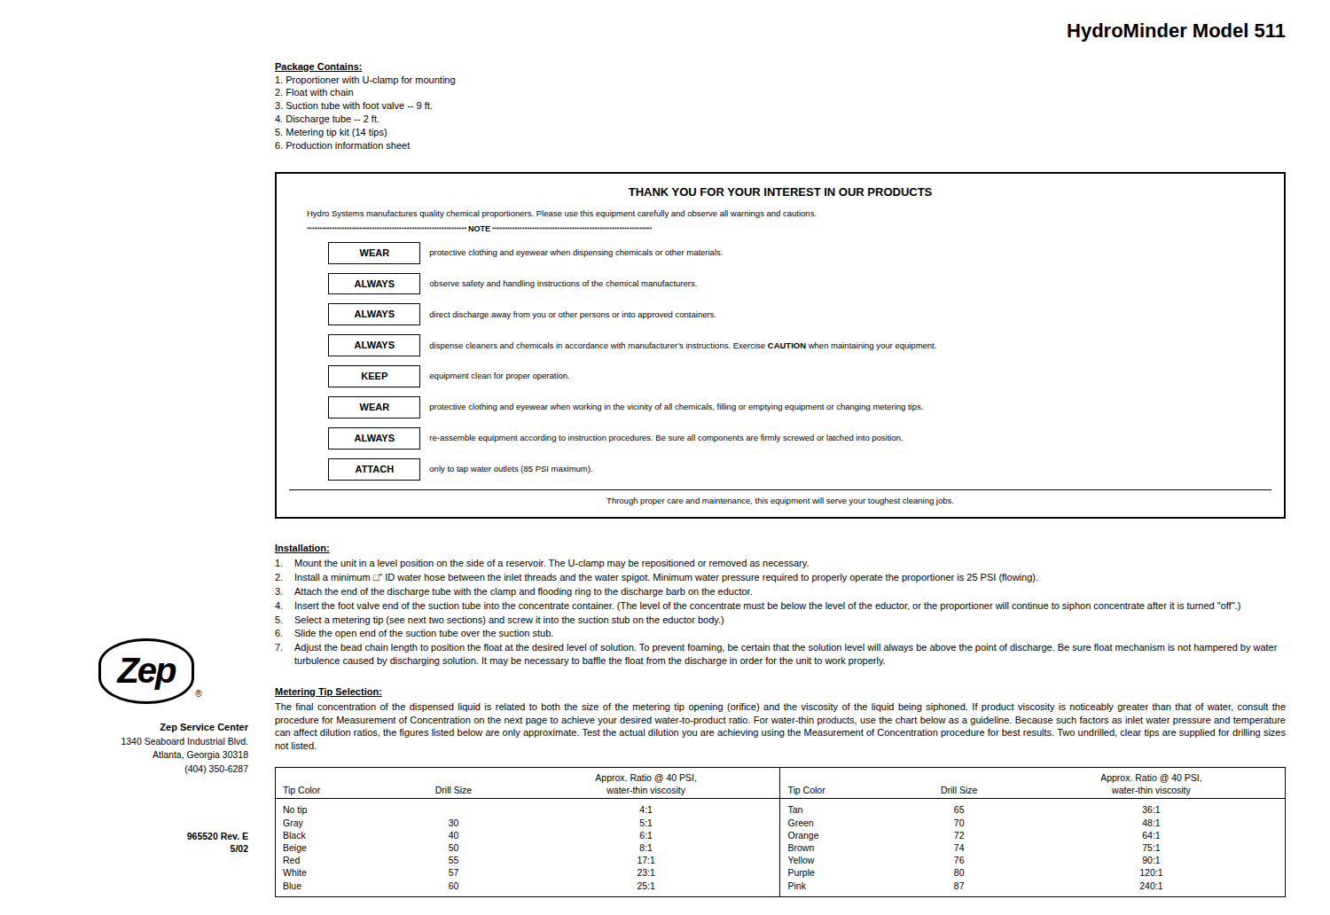Zep®
Zep Service Center
1340 Seaboard Industrial Blvd.
Atlanta, Georgia 30318
(404) 350-6287
965520 Rev. E
5/02
HydroMinder Model 511
Package Contains:
1. Proportioner with U-clamp for mounting
2. Float with chain
3. Suction tube with foot valve -- 9 ft.
4. Discharge tube -- 2 ft.
5. Metering tip kit (14 tips)
6. Production information sheet
THANK YOU FOR YOUR INTEREST IN OUR PRODUCTS
Hydro Systems manufactures quality chemical proportioners. Please use this equipment carefully and observe all warnings and cautions.
**************************************************************** NOTE ****************************************************************
| WEAR | protective clothing and eyewear when dispensing chemicals or other materials. |
| ALWAYS | observe safety and handling instructions of the chemical manufacturers. |
| ALWAYS | direct discharge away from you or other persons or into approved containers. |
| ALWAYS | dispense cleaners and chemicals in accordance with manufacturer's instructions. Exercise CAUTION when maintaining your equipment. |
| KEEP | equipment clean for proper operation. |
| WEAR | protective clothing and eyewear when working in the vicinity of all chemicals, filling or emptying equipment or changing metering tips. |
| ALWAYS | re-assemble equipment according to instruction procedures. Be sure all components are firmly screwed or latched into position. |
| ATTACH | only to tap water outlets (85 PSI maximum). |
Through proper care and maintenance, this equipment will serve your toughest cleaning jobs.
Installation:
1. Mount the unit in a level position on the side of a reservoir. The U-clamp may be repositioned or removed as necessary.
2. Install a minimum □" ID water hose between the inlet threads and the water spigot. Minimum water pressure required to properly operate the proportioner is 25 PSI (flowing).
3. Attach the end of the discharge tube with the clamp and flooding ring to the discharge barb on the eductor.
4. Insert the foot valve end of the suction tube into the concentrate container. (The level of the concentrate must be below the level of the eductor, or the proportioner will continue to siphon concentrate after it is turned "off".)
5. Select a metering tip (see next two sections) and screw it into the suction stub on the eductor body.)
6. Slide the open end of the suction tube over the suction stub.
7. Adjust the bead chain length to position the float at the desired level of solution. To prevent foaming, be certain that the solution level will always be above the point of discharge. Be sure float mechanism is not hampered by water turbulence caused by discharging solution. It may be necessary to baffle the float from the discharge in order for the unit to work properly.
Metering Tip Selection:
The final concentration of the dispensed liquid is related to both the size of the metering tip opening (orifice) and the viscosity of the liquid being siphoned. If product viscosity is noticeably greater than that of water, consult the procedure for Measurement of Concentration on the next page to achieve your desired water-to-product ratio. For water-thin products, use the chart below as a guideline. Because such factors as inlet water pressure and temperature can affect dilution ratios, the figures listed below are only approximate. Test the actual dilution you are achieving using the Measurement of Concentration procedure for best results. Two undrilled, clear tips are supplied for drilling sizes not listed.
| Tip Color | Drill Size | Approx. Ratio @ 40 PSI, water-thin viscosity | Tip Color | Drill Size | Approx. Ratio @ 40 PSI, water-thin viscosity |
| --- | --- | --- | --- | --- | --- |
| No tip | | 4:1 | Tan | 65 | 36:1 |
| Gray | 30 | 5:1 | Green | 70 | 48:1 |
| Black | 40 | 6:1 | Orange | 72 | 64:1 |
| Beige | 50 | 8:1 | Brown | 74 | 75:1 |
| Red | 55 | 17:1 | Yellow | 76 | 90:1 |
| White | 57 | 23:1 | Purple | 80 | 120:1 |
| Blue | 60 | 25:1 | Pink | 87 | 240:1 |